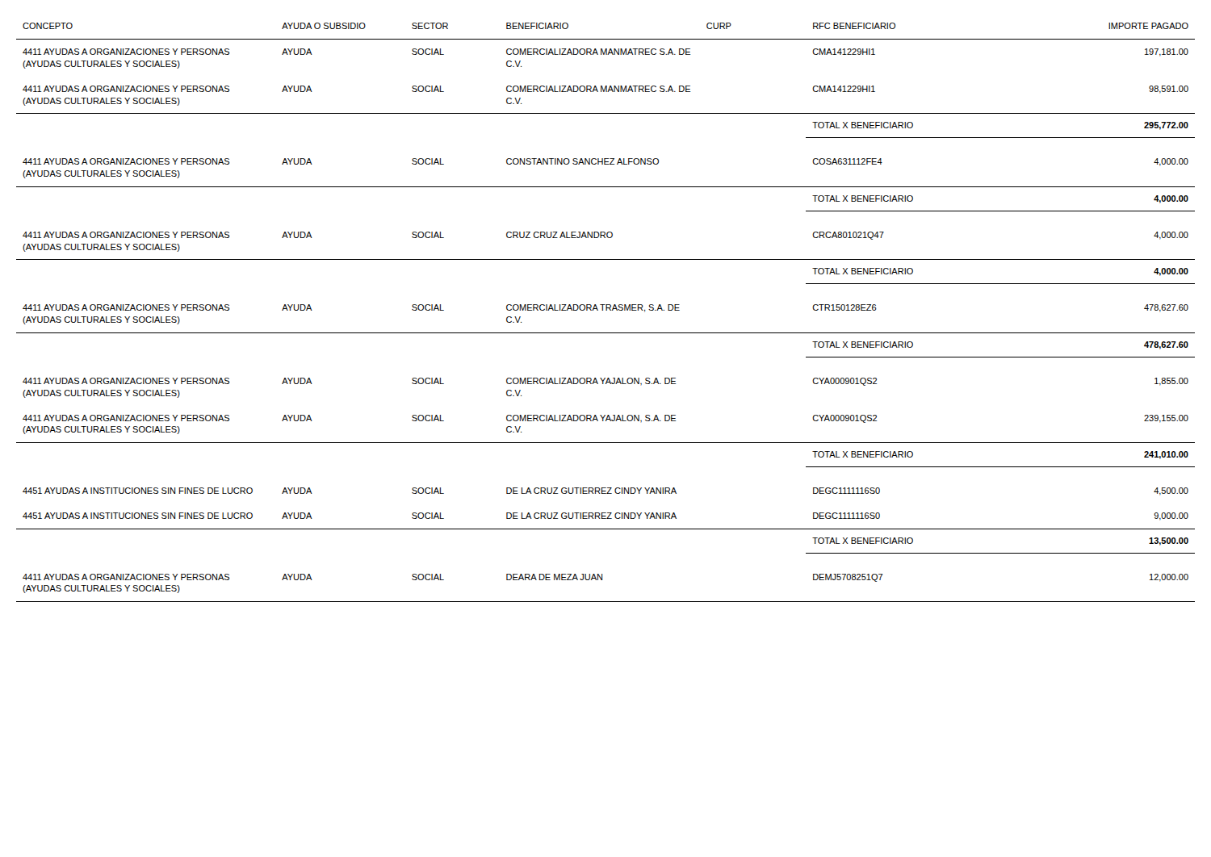| CONCEPTO | AYUDA O SUBSIDIO | SECTOR | BENEFICIARIO | CURP | RFC BENEFICIARIO | IMPORTE PAGADO |
| --- | --- | --- | --- | --- | --- | --- |
| 4411 AYUDAS A ORGANIZACIONES Y PERSONAS (AYUDAS CULTURALES Y SOCIALES) | AYUDA | SOCIAL | COMERCIALIZADORA MANMATREC S.A. DE C.V. | | CMA141229HI1 | 197,181.00 |
| 4411 AYUDAS A ORGANIZACIONES Y PERSONAS (AYUDAS CULTURALES Y SOCIALES) | AYUDA | SOCIAL | COMERCIALIZADORA MANMATREC S.A. DE C.V. | | CMA141229HI1 | 98,591.00 |
| | TOTAL X BENEFICIARIO | 295,772.00 |
| 4411 AYUDAS A ORGANIZACIONES Y PERSONAS (AYUDAS CULTURALES Y SOCIALES) | AYUDA | SOCIAL | CONSTANTINO SANCHEZ ALFONSO | | COSA631112FE4 | 4,000.00 |
| | TOTAL X BENEFICIARIO | 4,000.00 |
| 4411 AYUDAS A ORGANIZACIONES Y PERSONAS (AYUDAS CULTURALES Y SOCIALES) | AYUDA | SOCIAL | CRUZ CRUZ ALEJANDRO | | CRCA801021Q47 | 4,000.00 |
| | TOTAL X BENEFICIARIO | 4,000.00 |
| 4411 AYUDAS A ORGANIZACIONES Y PERSONAS (AYUDAS CULTURALES Y SOCIALES) | AYUDA | SOCIAL | COMERCIALIZADORA TRASMER, S.A. DE C.V. | | CTR150128EZ6 | 478,627.60 |
| | TOTAL X BENEFICIARIO | 478,627.60 |
| 4411 AYUDAS A ORGANIZACIONES Y PERSONAS (AYUDAS CULTURALES Y SOCIALES) | AYUDA | SOCIAL | COMERCIALIZADORA YAJALON, S.A. DE C.V. | | CYA000901QS2 | 1,855.00 |
| 4411 AYUDAS A ORGANIZACIONES Y PERSONAS (AYUDAS CULTURALES Y SOCIALES) | AYUDA | SOCIAL | COMERCIALIZADORA YAJALON, S.A. DE C.V. | | CYA000901QS2 | 239,155.00 |
| | TOTAL X BENEFICIARIO | 241,010.00 |
| 4451 AYUDAS A INSTITUCIONES SIN FINES DE LUCRO | AYUDA | SOCIAL | DE LA CRUZ GUTIERREZ CINDY YANIRA | | DEGC1111116S0 | 4,500.00 |
| 4451 AYUDAS A INSTITUCIONES SIN FINES DE LUCRO | AYUDA | SOCIAL | DE LA CRUZ GUTIERREZ CINDY YANIRA | | DEGC1111116S0 | 9,000.00 |
| | TOTAL X BENEFICIARIO | 13,500.00 |
| 4411 AYUDAS A ORGANIZACIONES Y PERSONAS (AYUDAS CULTURALES Y SOCIALES) | AYUDA | SOCIAL | DEARA DE MEZA JUAN | | DEMJ5708251Q7 | 12,000.00 |